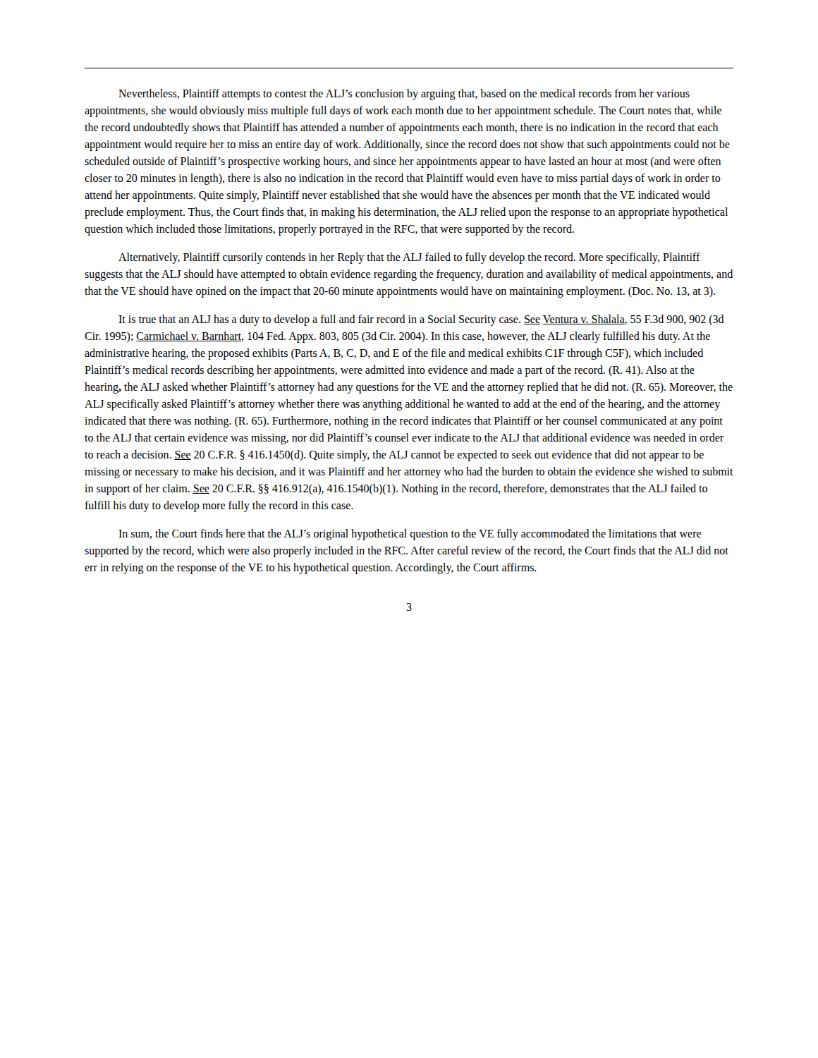Nevertheless, Plaintiff attempts to contest the ALJ’s conclusion by arguing that, based on the medical records from her various appointments, she would obviously miss multiple full days of work each month due to her appointment schedule. The Court notes that, while the record undoubtedly shows that Plaintiff has attended a number of appointments each month, there is no indication in the record that each appointment would require her to miss an entire day of work. Additionally, since the record does not show that such appointments could not be scheduled outside of Plaintiff’s prospective working hours, and since her appointments appear to have lasted an hour at most (and were often closer to 20 minutes in length), there is also no indication in the record that Plaintiff would even have to miss partial days of work in order to attend her appointments. Quite simply, Plaintiff never established that she would have the absences per month that the VE indicated would preclude employment. Thus, the Court finds that, in making his determination, the ALJ relied upon the response to an appropriate hypothetical question which included those limitations, properly portrayed in the RFC, that were supported by the record.
Alternatively, Plaintiff cursorily contends in her Reply that the ALJ failed to fully develop the record. More specifically, Plaintiff suggests that the ALJ should have attempted to obtain evidence regarding the frequency, duration and availability of medical appointments, and that the VE should have opined on the impact that 20-60 minute appointments would have on maintaining employment. (Doc. No. 13, at 3).
It is true that an ALJ has a duty to develop a full and fair record in a Social Security case. See Ventura v. Shalala, 55 F.3d 900, 902 (3d Cir. 1995); Carmichael v. Barnhart, 104 Fed. Appx. 803, 805 (3d Cir. 2004). In this case, however, the ALJ clearly fulfilled his duty. At the administrative hearing, the proposed exhibits (Parts A, B, C, D, and E of the file and medical exhibits C1F through C5F), which included Plaintiff’s medical records describing her appointments, were admitted into evidence and made a part of the record. (R. 41). Also at the hearing, the ALJ asked whether Plaintiff’s attorney had any questions for the VE and the attorney replied that he did not. (R. 65). Moreover, the ALJ specifically asked Plaintiff’s attorney whether there was anything additional he wanted to add at the end of the hearing, and the attorney indicated that there was nothing. (R. 65). Furthermore, nothing in the record indicates that Plaintiff or her counsel communicated at any point to the ALJ that certain evidence was missing, nor did Plaintiff’s counsel ever indicate to the ALJ that additional evidence was needed in order to reach a decision. See 20 C.F.R. § 416.1450(d). Quite simply, the ALJ cannot be expected to seek out evidence that did not appear to be missing or necessary to make his decision, and it was Plaintiff and her attorney who had the burden to obtain the evidence she wished to submit in support of her claim. See 20 C.F.R. §§ 416.912(a), 416.1540(b)(1). Nothing in the record, therefore, demonstrates that the ALJ failed to fulfill his duty to develop more fully the record in this case.
In sum, the Court finds here that the ALJ’s original hypothetical question to the VE fully accommodated the limitations that were supported by the record, which were also properly included in the RFC. After careful review of the record, the Court finds that the ALJ did not err in relying on the response of the VE to his hypothetical question. Accordingly, the Court affirms.
3